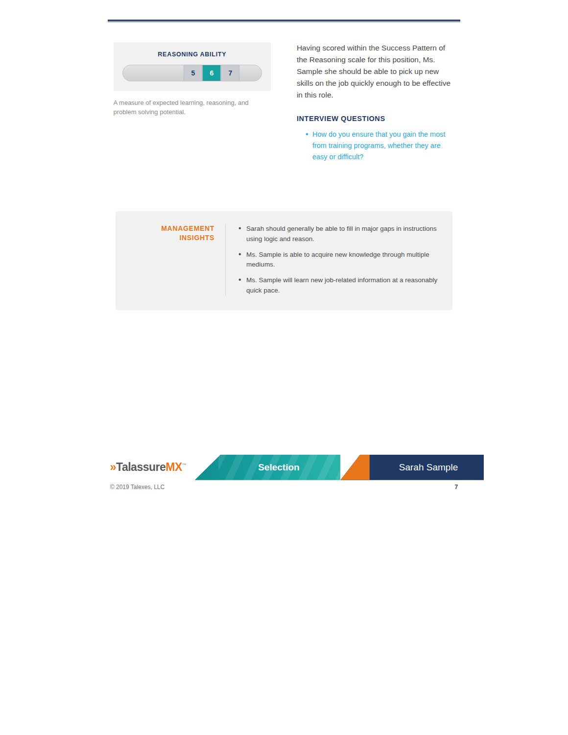REASONING ABILITY
5
6
7
A measure of expected learning, reasoning, and problem solving potential.
Having scored within the Success Pattern of the Reasoning scale for this position, Ms. Sample she should be able to pick up new skills on the job quickly enough to be effective in this role.
INTERVIEW QUESTIONS
How do you ensure that you gain the most from training programs, whether they are easy or difficult?
MANAGEMENT
INSIGHTS
Sarah should generally be able to fill in major gaps in instructions using logic and reason.
Ms. Sample is able to acquire new knowledge through multiple mediums.
Ms. Sample will learn new job-related information at a reasonably quick pace.
»Talassure MX™
Selection
Sarah Sample
© 2019 Talexes, LLC 7